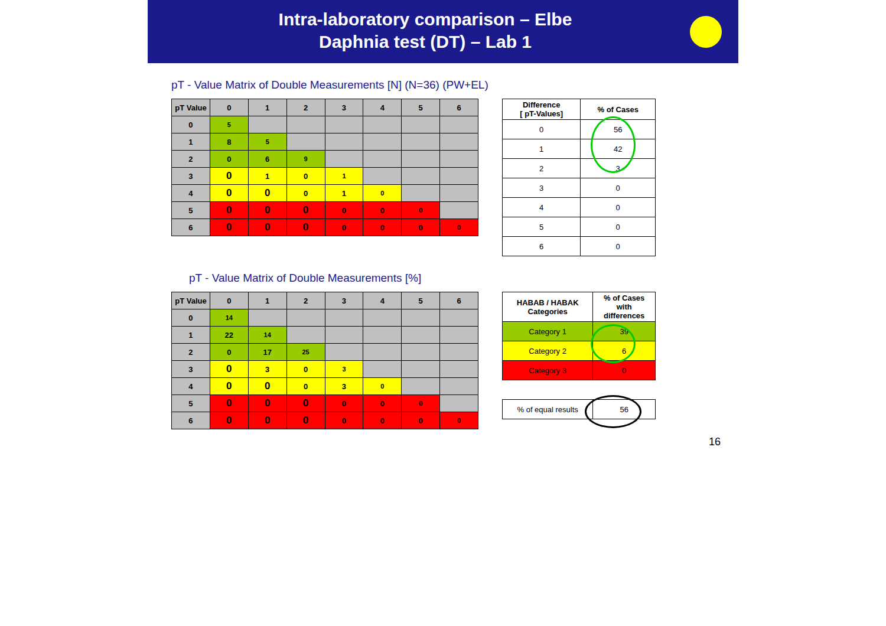Intra-laboratory comparison – Elbe
Daphnia test (DT) – Lab 1
pT - Value Matrix of Double Measurements [N] (N=36) (PW+EL)
| pT Value | 0 | 1 | 2 | 3 | 4 | 5 | 6 |
| --- | --- | --- | --- | --- | --- | --- | --- |
| 0 | 5 | | | | | | |
| 1 | 8 | 5 | | | | | |
| 2 | 0 | 6 | 9 | | | | |
| 3 | 0 | 1 | 0 | 1 | | | |
| 4 | 0 | 0 | 0 | 1 | 0 | | |
| 5 | 0 | 0 | 0 | 0 | 0 | 0 | |
| 6 | 0 | 0 | 0 | 0 | 0 | 0 | 0 |
| Difference [ pT-Values] | % of Cases |
| --- | --- |
| 0 | 56 |
| 1 | 42 |
| 2 | 3 |
| 3 | 0 |
| 4 | 0 |
| 5 | 0 |
| 6 | 0 |
pT - Value Matrix of Double Measurements [%]
| pT Value | 0 | 1 | 2 | 3 | 4 | 5 | 6 |
| --- | --- | --- | --- | --- | --- | --- | --- |
| 0 | 14 | | | | | | |
| 1 | 22 | 14 | | | | | |
| 2 | 0 | 17 | 25 | | | | |
| 3 | 0 | 3 | 0 | 3 | | | |
| 4 | 0 | 0 | 0 | 3 | 0 | | |
| 5 | 0 | 0 | 0 | 0 | 0 | 0 | |
| 6 | 0 | 0 | 0 | 0 | 0 | 0 | 0 |
| HABAB / HABAK Categories | % of Cases with differences |
| --- | --- |
| Category 1 | 39 |
| Category 2 | 6 |
| Category 3 | 0 |
| % of equal results | 56 |
16